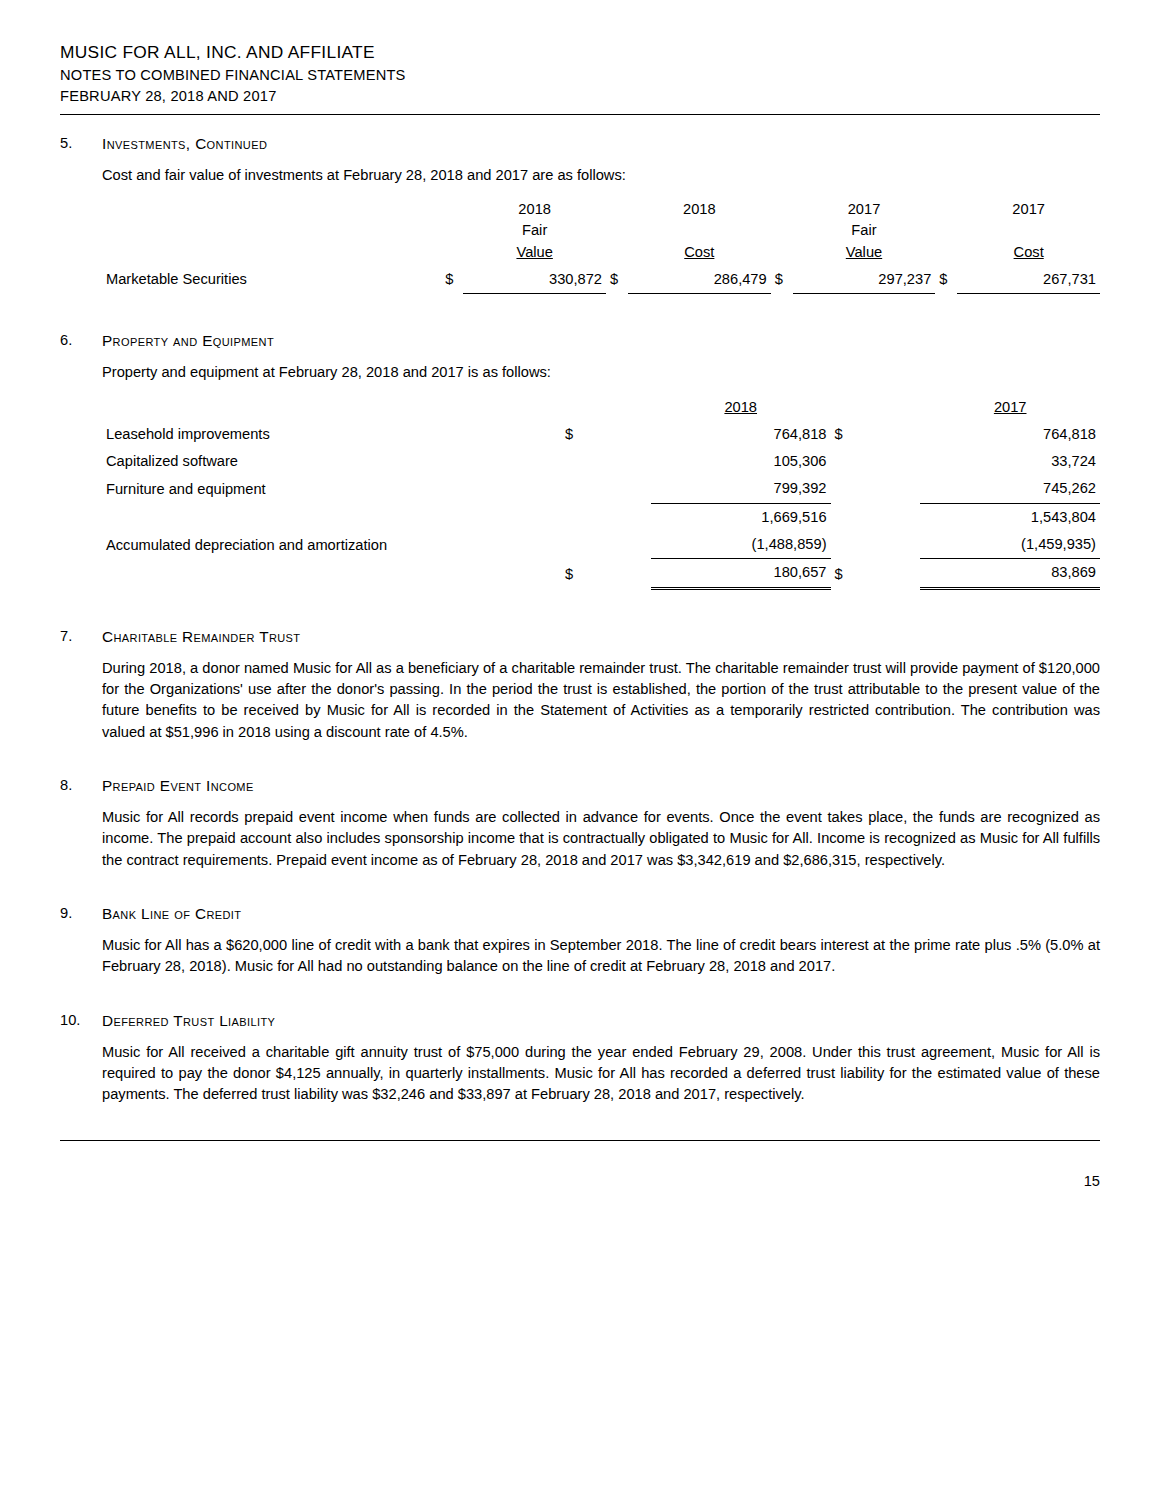MUSIC FOR ALL, INC. AND AFFILIATE
NOTES TO COMBINED FINANCIAL STATEMENTS
FEBRUARY 28, 2018 AND 2017
5.
Investments, Continued
Cost and fair value of investments at February 28, 2018 and 2017 are as follows:
| | | 2018 Fair Value | | 2018 Cost | | 2017 Fair Value | | 2017 Cost |
| Marketable Securities | $ | 330,872 | $ | 286,479 | $ | 297,237 | $ | 267,731 |
6.
Property and Equipment
Property and equipment at February 28, 2018 and 2017 is as follows:
| | | 2018 | | 2017 |
| Leasehold improvements | $ | 764,818 | $ | 764,818 |
| Capitalized software | | 105,306 | | 33,724 |
| Furniture and equipment | | 799,392 | | 745,262 |
| | | 1,669,516 | | 1,543,804 |
| Accumulated depreciation and amortization | | (1,488,859) | | (1,459,935) |
| | $ | 180,657 | $ | 83,869 |
7.
Charitable Remainder Trust
During 2018, a donor named Music for All as a beneficiary of a charitable remainder trust. The charitable remainder trust will provide payment of $120,000 for the Organizations' use after the donor's passing. In the period the trust is established, the portion of the trust attributable to the present value of the future benefits to be received by Music for All is recorded in the Statement of Activities as a temporarily restricted contribution. The contribution was valued at $51,996 in 2018 using a discount rate of 4.5%.
8.
Prepaid Event Income
Music for All records prepaid event income when funds are collected in advance for events. Once the event takes place, the funds are recognized as income. The prepaid account also includes sponsorship income that is contractually obligated to Music for All. Income is recognized as Music for All fulfills the contract requirements. Prepaid event income as of February 28, 2018 and 2017 was $3,342,619 and $2,686,315, respectively.
9.
Bank Line of Credit
Music for All has a $620,000 line of credit with a bank that expires in September 2018. The line of credit bears interest at the prime rate plus .5% (5.0% at February 28, 2018). Music for All had no outstanding balance on the line of credit at February 28, 2018 and 2017.
10.
Deferred Trust Liability
Music for All received a charitable gift annuity trust of $75,000 during the year ended February 29, 2008. Under this trust agreement, Music for All is required to pay the donor $4,125 annually, in quarterly installments. Music for All has recorded a deferred trust liability for the estimated value of these payments. The deferred trust liability was $32,246 and $33,897 at February 28, 2018 and 2017, respectively.
15